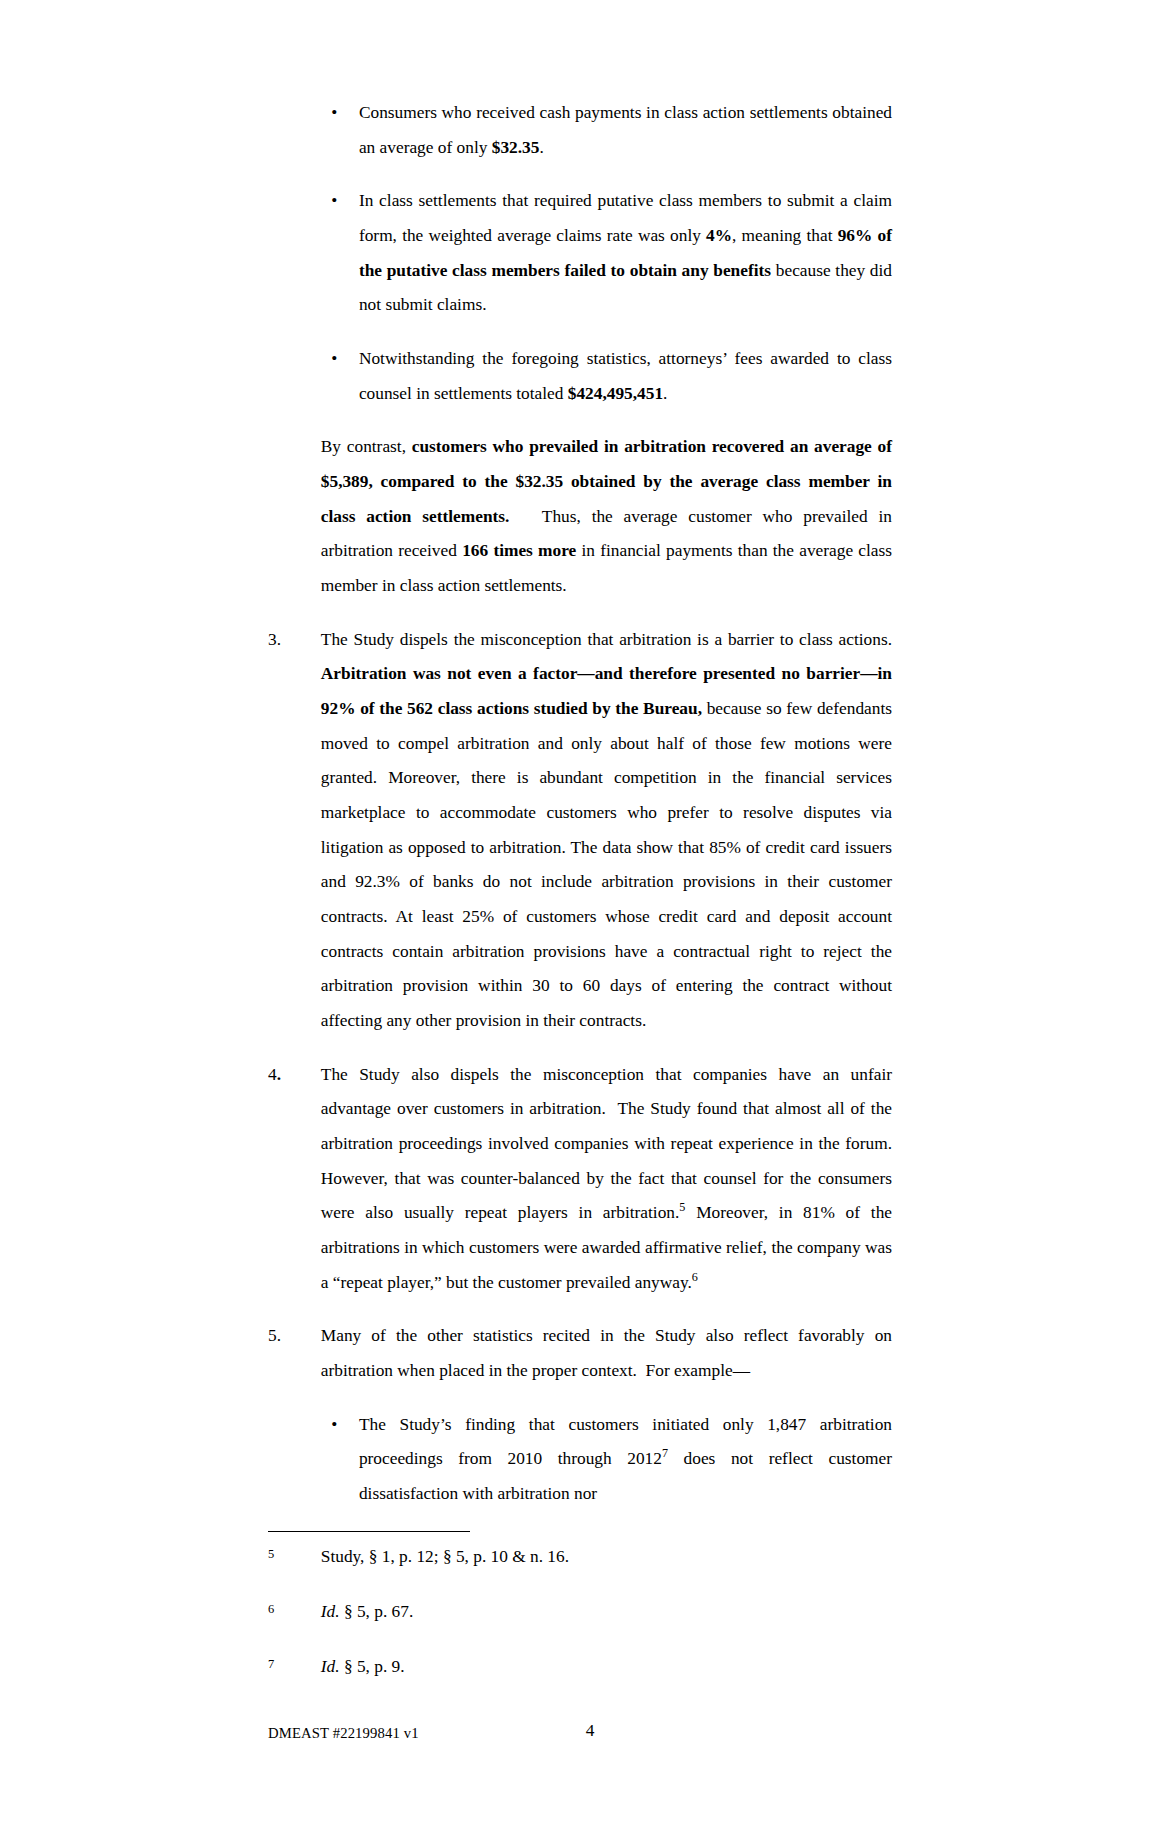• Consumers who received cash payments in class action settlements obtained an average of only $32.35.
• In class settlements that required putative class members to submit a claim form, the weighted average claims rate was only 4%, meaning that 96% of the putative class members failed to obtain any benefits because they did not submit claims.
• Notwithstanding the foregoing statistics, attorneys’ fees awarded to class counsel in settlements totaled $424,495,451.
By contrast, customers who prevailed in arbitration recovered an average of $5,389, compared to the $32.35 obtained by the average class member in class action settlements. Thus, the average customer who prevailed in arbitration received 166 times more in financial payments than the average class member in class action settlements.
3.
The Study dispels the misconception that arbitration is a barrier to class actions. Arbitration was not even a factor—and therefore presented no barrier—in 92% of the 562 class actions studied by the Bureau, because so few defendants moved to compel arbitration and only about half of those few motions were granted. Moreover, there is abundant competition in the financial services marketplace to accommodate customers who prefer to resolve disputes via litigation as opposed to arbitration. The data show that 85% of credit card issuers and 92.3% of banks do not include arbitration provisions in their customer contracts. At least 25% of customers whose credit card and deposit account contracts contain arbitration provisions have a contractual right to reject the arbitration provision within 30 to 60 days of entering the contract without affecting any other provision in their contracts.
4.
The Study also dispels the misconception that companies have an unfair advantage over customers in arbitration. The Study found that almost all of the arbitration proceedings involved companies with repeat experience in the forum. However, that was counter-balanced by the fact that counsel for the consumers were also usually repeat players in arbitration.5 Moreover, in 81% of the arbitrations in which customers were awarded affirmative relief, the company was a “repeat player,” but the customer prevailed anyway.6
5.
Many of the other statistics recited in the Study also reflect favorably on arbitration when placed in the proper context. For example—
• The Study’s finding that customers initiated only 1,847 arbitration proceedings from 2010 through 20127 does not reflect customer dissatisfaction with arbitration nor
5
Study, § 1, p. 12; § 5, p. 10 & n. 16.
6
Id. § 5, p. 67.
7
Id. § 5, p. 9.
DMEAST #22199841 v1
4